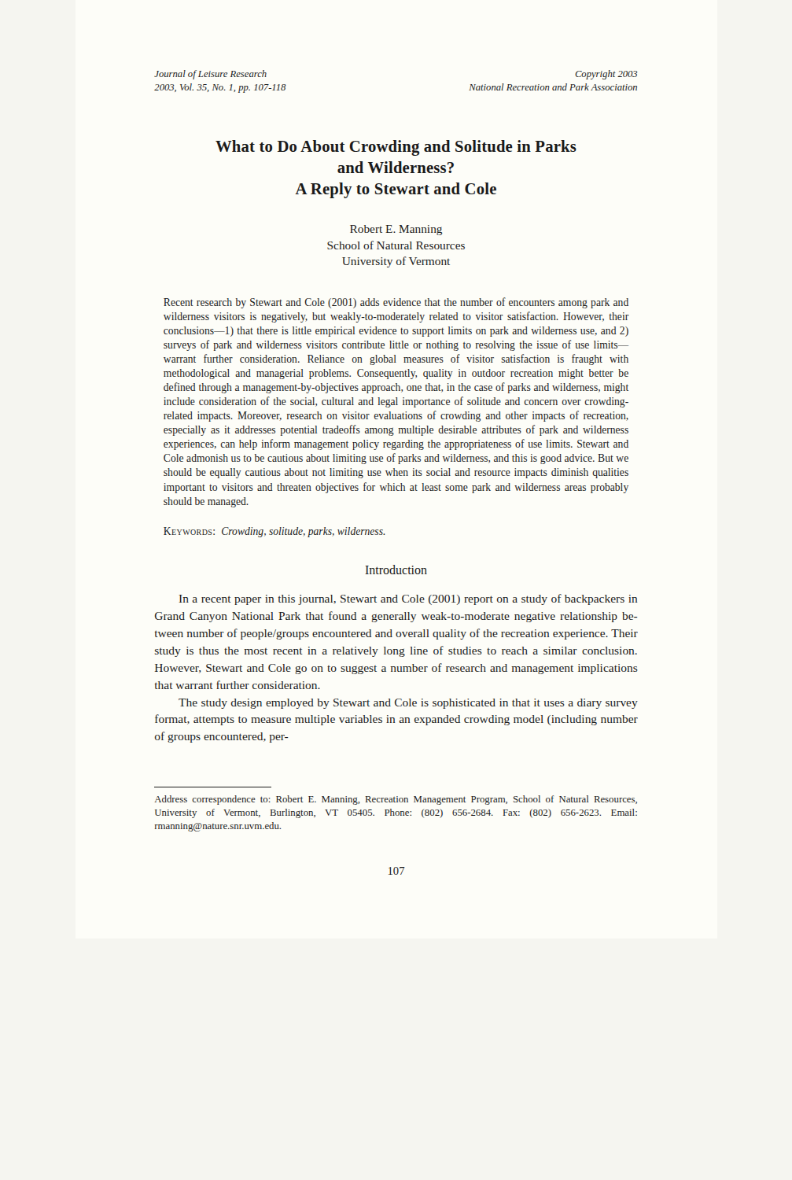Journal of Leisure Research 2003, Vol. 35, No. 1, pp. 107-118
Copyright 2003 National Recreation and Park Association
What to Do About Crowding and Solitude in Parks
and Wilderness?
A Reply to Stewart and Cole
Robert E. Manning
School of Natural Resources
University of Vermont
Recent research by Stewart and Cole (2001) adds evidence that the number of encounters among park and wilderness visitors is negatively, but weakly-to-moderately related to visitor satisfaction. However, their conclusions—1) that there is little empirical evidence to support limits on park and wilderness use, and 2) surveys of park and wilderness visitors contribute little or nothing to resolving the issue of use limits—warrant further consideration. Reliance on global measures of visitor satisfaction is fraught with methodological and managerial problems. Consequently, quality in outdoor recreation might better be defined through a management-by-objectives approach, one that, in the case of parks and wilderness, might include consideration of the social, cultural and legal importance of solitude and concern over crowding-related impacts. Moreover, research on visitor evaluations of crowding and other impacts of recreation, especially as it addresses potential tradeoffs among multiple desirable attributes of park and wilderness experiences, can help inform management policy regarding the appropriateness of use limits. Stewart and Cole admonish us to be cautious about limiting use of parks and wilderness, and this is good advice. But we should be equally cautious about not limiting use when its social and resource impacts diminish qualities important to visitors and threaten objectives for which at least some park and wilderness areas probably should be managed.
Keywords: Crowding, solitude, parks, wilderness.
Introduction
In a recent paper in this journal, Stewart and Cole (2001) report on a study of backpackers in Grand Canyon National Park that found a generally weak-to-moderate negative relationship between number of people/groups encountered and overall quality of the recreation experience. Their study is thus the most recent in a relatively long line of studies to reach a similar conclusion. However, Stewart and Cole go on to suggest a number of research and management implications that warrant further consideration.
The study design employed by Stewart and Cole is sophisticated in that it uses a diary survey format, attempts to measure multiple variables in an expanded crowding model (including number of groups encountered, per-
Address correspondence to: Robert E. Manning, Recreation Management Program, School of Natural Resources, University of Vermont, Burlington, VT 05405. Phone: (802) 656-2684. Fax: (802) 656-2623. Email: rmanning@nature.snr.uvm.edu.
107